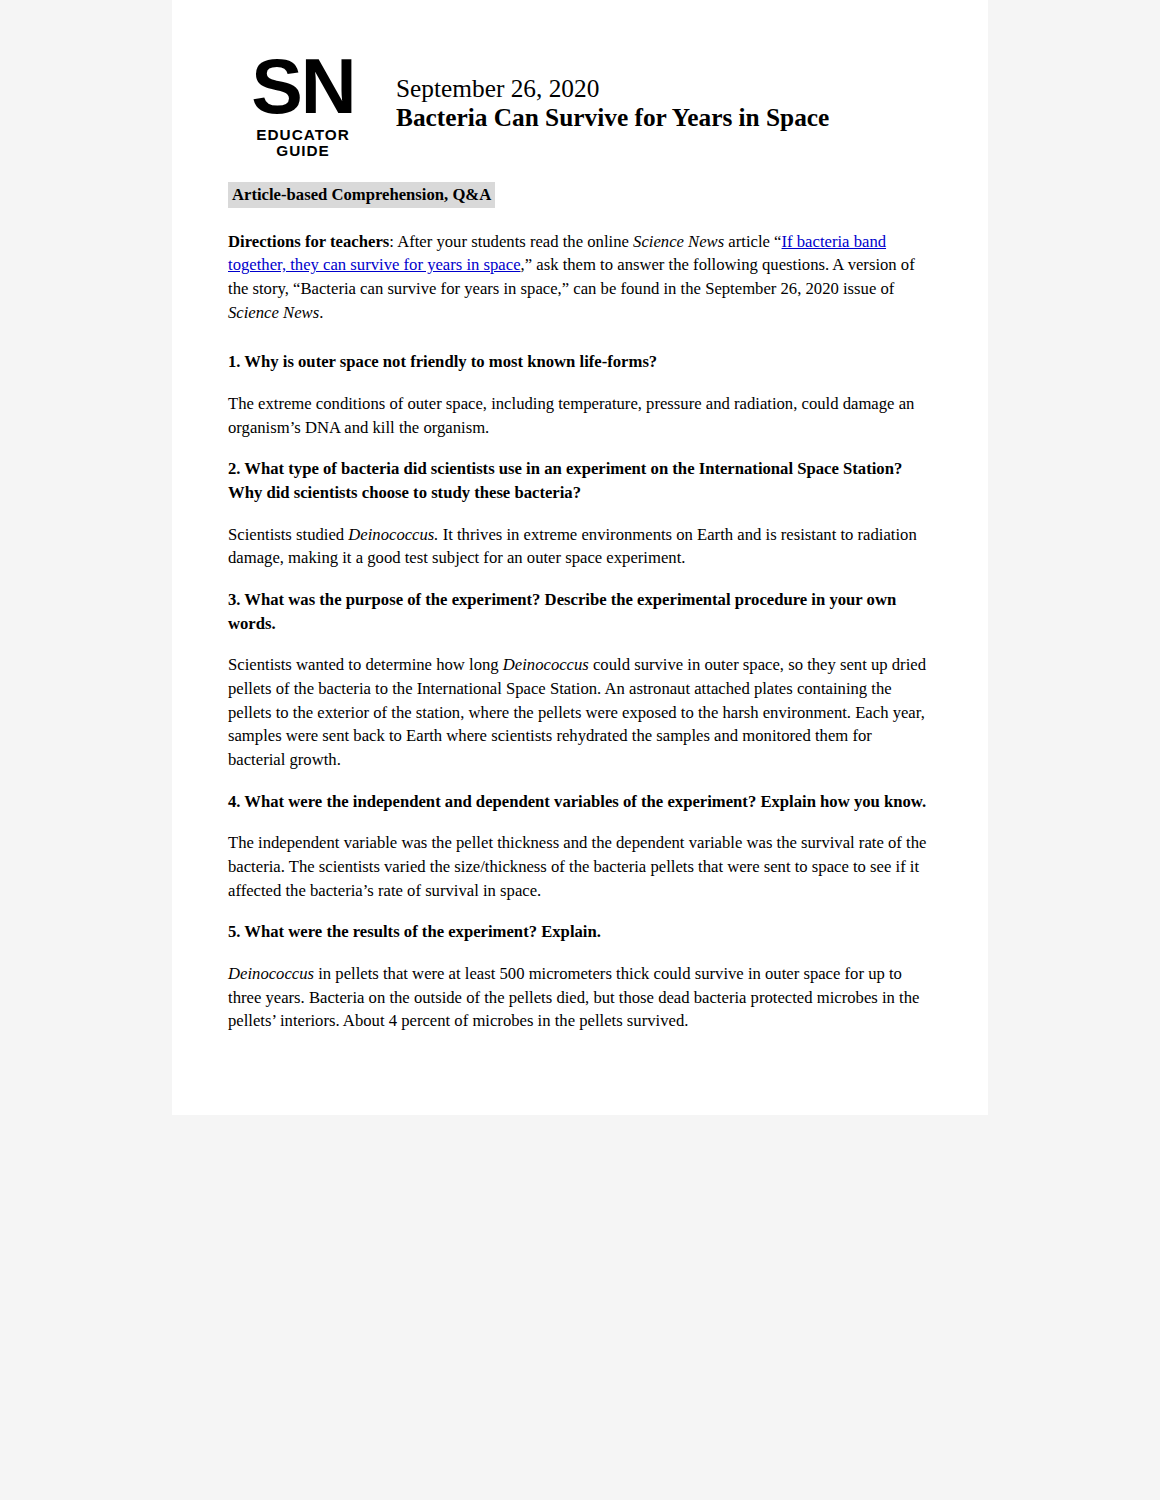SN EDUCATOR GUIDE
September 26, 2020
Bacteria Can Survive for Years in Space
Article-based Comprehension, Q&A
Directions for teachers: After your students read the online Science News article “If bacteria band together, they can survive for years in space,” ask them to answer the following questions. A version of the story, “Bacteria can survive for years in space,” can be found in the September 26, 2020 issue of Science News.
1. Why is outer space not friendly to most known life-forms?
The extreme conditions of outer space, including temperature, pressure and radiation, could damage an organism’s DNA and kill the organism.
2. What type of bacteria did scientists use in an experiment on the International Space Station? Why did scientists choose to study these bacteria?
Scientists studied Deinococcus. It thrives in extreme environments on Earth and is resistant to radiation damage, making it a good test subject for an outer space experiment.
3. What was the purpose of the experiment? Describe the experimental procedure in your own words.
Scientists wanted to determine how long Deinococcus could survive in outer space, so they sent up dried pellets of the bacteria to the International Space Station. An astronaut attached plates containing the pellets to the exterior of the station, where the pellets were exposed to the harsh environment. Each year, samples were sent back to Earth where scientists rehydrated the samples and monitored them for bacterial growth.
4. What were the independent and dependent variables of the experiment? Explain how you know.
The independent variable was the pellet thickness and the dependent variable was the survival rate of the bacteria. The scientists varied the size/thickness of the bacteria pellets that were sent to space to see if it affected the bacteria’s rate of survival in space.
5. What were the results of the experiment? Explain.
Deinococcus in pellets that were at least 500 micrometers thick could survive in outer space for up to three years. Bacteria on the outside of the pellets died, but those dead bacteria protected microbes in the pellets’ interiors. About 4 percent of microbes in the pellets survived.